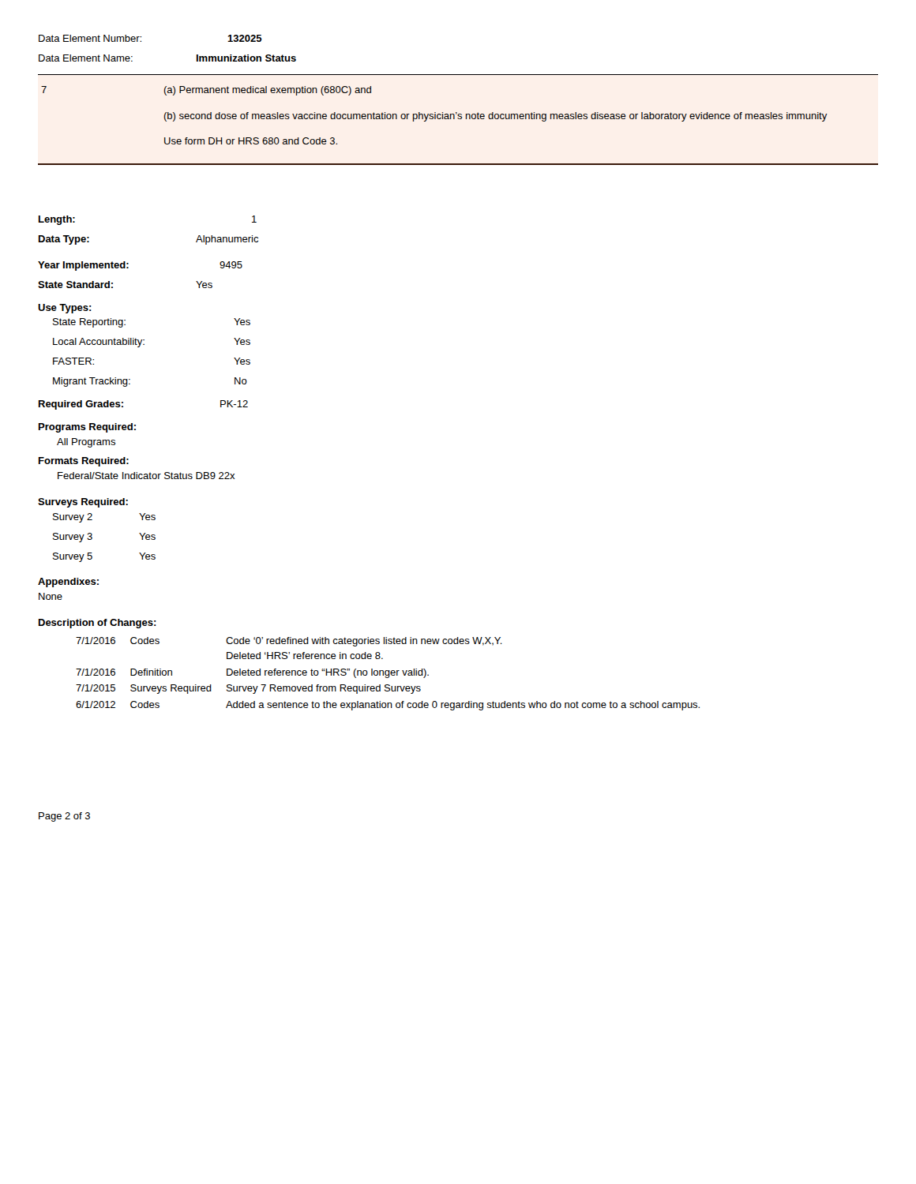Data Element Number: 132025
Data Element Name: Immunization Status
7
(a) Permanent medical exemption (680C) and
(b) second dose of measles vaccine documentation or physician’s note documenting measles disease or laboratory evidence of measles immunity
Use form DH or HRS 680 and Code 3.
Length: 1
Data Type: Alphanumeric
Year Implemented: 9495
State Standard: Yes
Use Types:
State Reporting: Yes
Local Accountability: Yes
FASTER: Yes
Migrant Tracking: No
Required Grades: PK-12
Programs Required:
All Programs
Formats Required:
Federal/State Indicator Status DB9 22x
Surveys Required:
Survey 2 Yes
Survey 3 Yes
Survey 5 Yes
Appendixes:
None
Description of Changes:
| 7/1/2016 | Codes | Code ‘0’ redefined with categories listed in new codes W,X,Y. Deleted ‘HRS’ reference in code 8. |
| 7/1/2016 | Definition | Deleted reference to “HRS” (no longer valid). |
| 7/1/2015 | Surveys Required | Survey 7 Removed from Required Surveys |
| 6/1/2012 | Codes | Added a sentence to the explanation of code 0 regarding students who do not come to a school campus. |
Page 2 of 3